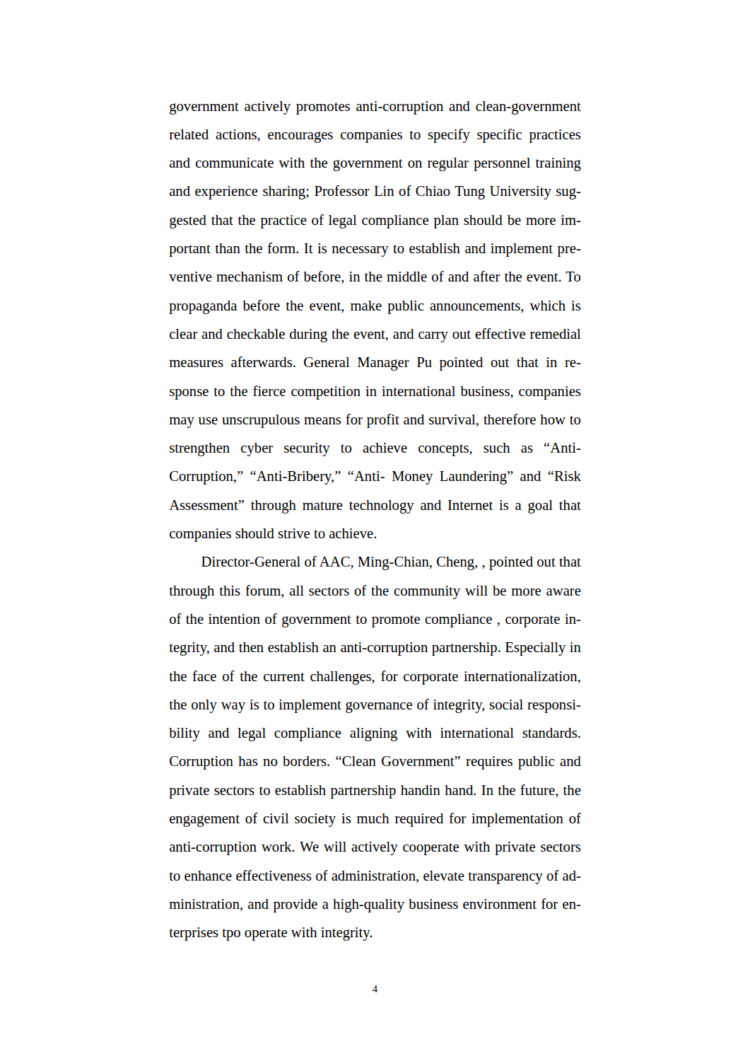government actively promotes anti-corruption and clean-government related actions, encourages companies to specify specific practices and communicate with the government on regular personnel training and experience sharing; Professor Lin of Chiao Tung University suggested that the practice of legal compliance plan should be more important than the form. It is necessary to establish and implement preventive mechanism of before, in the middle of and after the event. To propaganda before the event, make public announcements, which is clear and checkable during the event, and carry out effective remedial measures afterwards. General Manager Pu pointed out that in response to the fierce competition in international business, companies may use unscrupulous means for profit and survival, therefore how to strengthen cyber security to achieve concepts, such as “Anti-Corruption,” “Anti-Bribery,” “Anti- Money Laundering” and “Risk Assessment” through mature technology and Internet is a goal that companies should strive to achieve.
Director-General of AAC, Ming-Chian, Cheng, , pointed out that through this forum, all sectors of the community will be more aware of the intention of government to promote compliance , corporate integrity, and then establish an anti-corruption partnership. Especially in the face of the current challenges, for corporate internationalization, the only way is to implement governance of integrity, social responsibility and legal compliance aligning with international standards. Corruption has no borders. “Clean Government” requires public and private sectors to establish partnership handin hand. In the future, the engagement of civil society is much required for implementation of anti-corruption work. We will actively cooperate with private sectors to enhance effectiveness of administration, elevate transparency of administration, and provide a high-quality business environment for enterprises tpo operate with integrity.
4